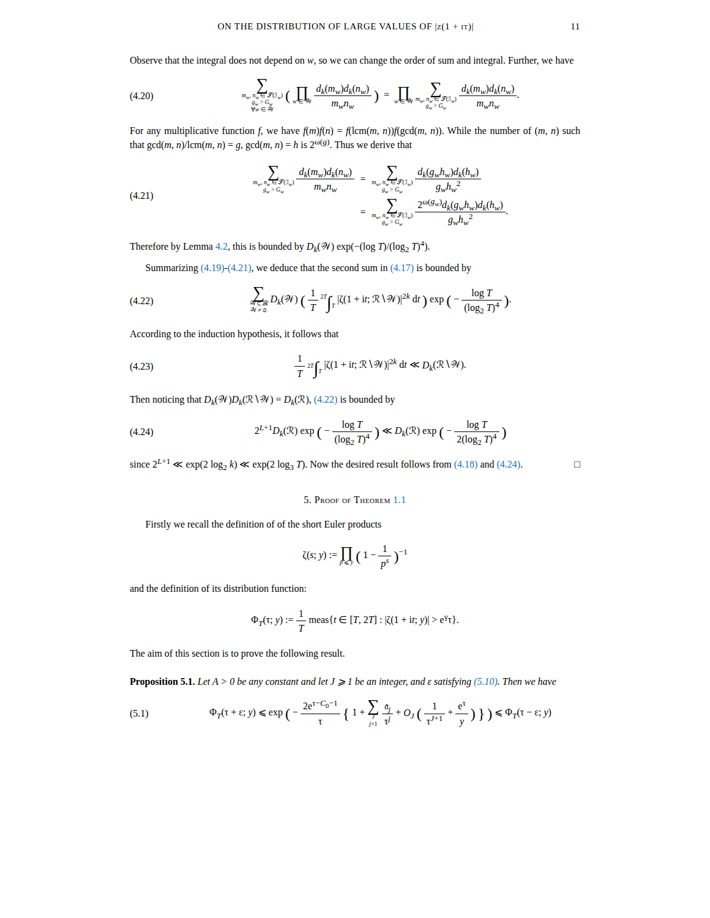ON THE DISTRIBUTION OF LARGE VALUES OF |ζ(1 + it)| 11
Observe that the integral does not depend on w, so we can change the order of sum and integral. Further, we have
(4.20) ∑ mw, nw ∈ 𝒮(ℐw) gw > Gw ∀w ∈ 𝒲 ( ∏ w ∈ 𝒲 dk(mw)dk(nw) mw nw ) = ∏ w ∈ 𝒲 ∑ mw, nw ∈ 𝒮(ℐw) gw > Gw dk(mw)dk(nw) mw nw .
For any multiplicative function f, we have f(m)f(n) = f(lcm(m, n))f(gcd(m, n)). While the number of (m, n) such that gcd(m, n)/lcm(m, n) = g, gcd(m, n) = h is 2ω(g). Thus we derive that
(4.21)
| ∑ m w , n w ∈ 𝒮(ℐ w ) g w > G w d k ( m w ) d k ( n w ) m w n w | = | ∑ m w , n w ∈ 𝒮(ℐ w ) g w > G w d k ( g w h w ) d k ( h w ) g w h w 2 |
| | = | ∑ m w , n w ∈ 𝒮(ℐ w ) g w > G w 2 ω( g w ) d k ( g w h w ) d k ( h w ) g w h w 2 . |
Therefore by Lemma 4.2, this is bounded by Dk(𝒲) exp(−(log T)/(log2 T)4).
Summarizing (4.19)-(4.21), we deduce that the second sum in (4.17) is bounded by
(4.22) ∑ 𝒲 ⊂ ℛ 𝒲 ≠ ∅ Dk(𝒲) ( 1 T 2T ∫T |ζ(1 + it; ℛ∖𝒲)|2k dt ) exp ( − log T (log2 T)4 ).
According to the induction hypothesis, it follows that
(4.23) 1 T 2T∫T |ζ(1 + it; ℛ∖𝒲)|2k dt ≪ Dk(ℛ∖𝒲).
Then noticing that Dk(𝒲)Dk(ℛ∖𝒲) = Dk(ℛ), (4.22) is bounded by
(4.24) 2L+1Dk(ℛ) exp ( − log T (log2 T)4 ) ≪ Dk(ℛ) exp ( − log T 2(log2 T)4 )
since 2L+1 ≪ exp(2 log2 k) ≪ exp(2 log3 T). Now the desired result follows from (4.18) and (4.24). □
5. Proof of Theorem 1.1
Firstly we recall the definition of of the short Euler products
ζ(s; y) := ∏ p ⩽ y ( 1 − 1 ps )−1
and the definition of its distribution function:
ΦT(τ; y) := 1 T meas{t ∈ [T, 2T] : |ζ(1 + it; y)| > eγτ}.
The aim of this section is to prove the following result.
Proposition 5.1. Let A > 0 be any constant and let J ⩾ 1 be an integer, and ε satisfying (5.10). Then we have
(5.1) ΦT(τ + ε; y) ⩽ exp ( − 2eτ−C0−1 τ { 1 + ∑ J j=1 𝔞j τj + OJ ( 1 τJ+1 + eτ y ) } ) ⩽ ΦT(τ − ε; y)